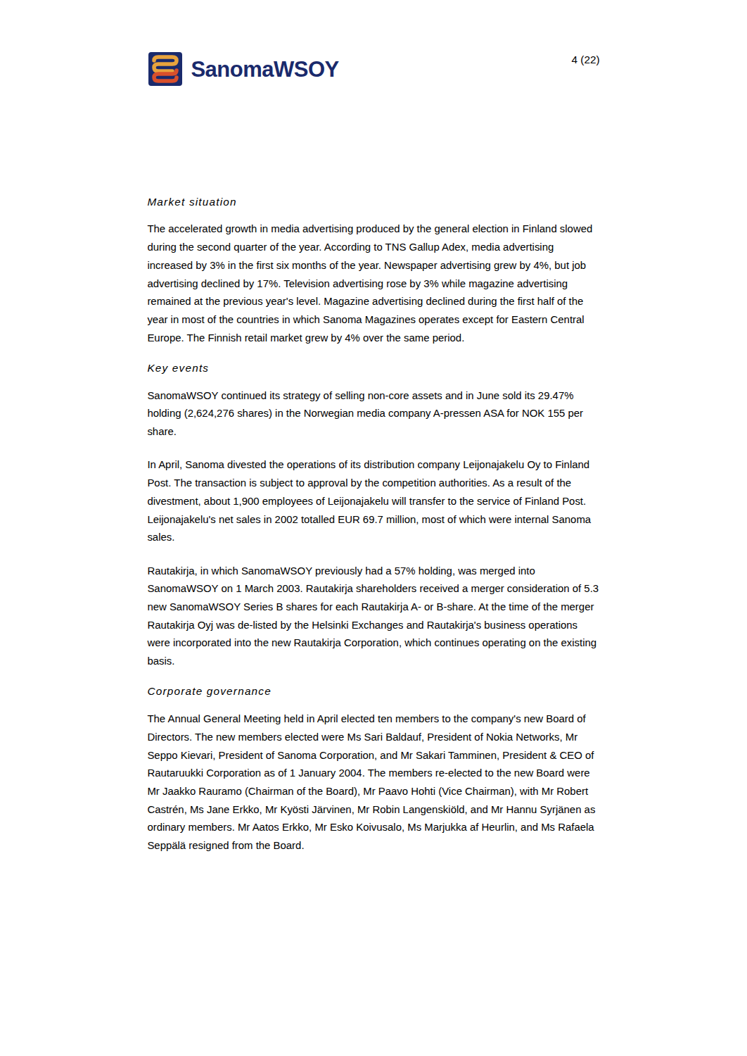SanomaWSOY
4 (22)
Market situation
The accelerated growth in media advertising produced by the general election in Finland slowed during the second quarter of the year. According to TNS Gallup Adex, media advertising increased by 3% in the first six months of the year. Newspaper advertising grew by 4%, but job advertising declined by 17%. Television advertising rose by 3% while magazine advertising remained at the previous year's level. Magazine advertising declined during the first half of the year in most of the countries in which Sanoma Magazines operates except for Eastern Central Europe. The Finnish retail market grew by 4% over the same period.
Key events
SanomaWSOY continued its strategy of selling non-core assets and in June sold its 29.47% holding (2,624,276 shares) in the Norwegian media company A-pressen ASA for NOK 155 per share.
In April, Sanoma divested the operations of its distribution company Leijonajakelu Oy to Finland Post. The transaction is subject to approval by the competition authorities. As a result of the divestment, about 1,900 employees of Leijonajakelu will transfer to the service of Finland Post. Leijonajakelu's net sales in 2002 totalled EUR 69.7 million, most of which were internal Sanoma sales.
Rautakirja, in which SanomaWSOY previously had a 57% holding, was merged into SanomaWSOY on 1 March 2003. Rautakirja shareholders received a merger consideration of 5.3 new SanomaWSOY Series B shares for each Rautakirja A- or B-share. At the time of the merger Rautakirja Oyj was de-listed by the Helsinki Exchanges and Rautakirja's business operations were incorporated into the new Rautakirja Corporation, which continues operating on the existing basis.
Corporate governance
The Annual General Meeting held in April elected ten members to the company's new Board of Directors. The new members elected were Ms Sari Baldauf, President of Nokia Networks, Mr Seppo Kievari, President of Sanoma Corporation, and Mr Sakari Tamminen, President & CEO of Rautaruukki Corporation as of 1 January 2004. The members re-elected to the new Board were Mr Jaakko Rauramo (Chairman of the Board), Mr Paavo Hohti (Vice Chairman), with Mr Robert Castrén, Ms Jane Erkko, Mr Kyösti Järvinen, Mr Robin Langenskiöld, and Mr Hannu Syrjänen as ordinary members. Mr Aatos Erkko, Mr Esko Koivusalo, Ms Marjukka af Heurlin, and Ms Rafaela Seppälä resigned from the Board.